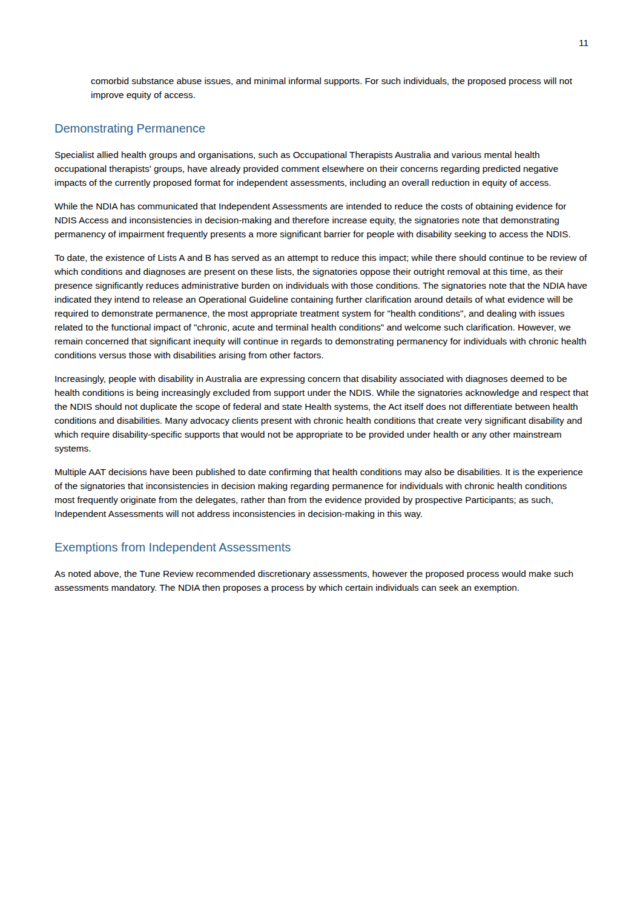11
comorbid substance abuse issues, and minimal informal supports. For such individuals, the proposed process will not improve equity of access.
Demonstrating Permanence
Specialist allied health groups and organisations, such as Occupational Therapists Australia and various mental health occupational therapists' groups, have already provided comment elsewhere on their concerns regarding predicted negative impacts of the currently proposed format for independent assessments, including an overall reduction in equity of access.
While the NDIA has communicated that Independent Assessments are intended to reduce the costs of obtaining evidence for NDIS Access and inconsistencies in decision-making and therefore increase equity, the signatories note that demonstrating permanency of impairment frequently presents a more significant barrier for people with disability seeking to access the NDIS.
To date, the existence of Lists A and B has served as an attempt to reduce this impact; while there should continue to be review of which conditions and diagnoses are present on these lists, the signatories oppose their outright removal at this time, as their presence significantly reduces administrative burden on individuals with those conditions. The signatories note that the NDIA have indicated they intend to release an Operational Guideline containing further clarification around details of what evidence will be required to demonstrate permanence, the most appropriate treatment system for "health conditions", and dealing with issues related to the functional impact of "chronic, acute and terminal health conditions" and welcome such clarification. However, we remain concerned that significant inequity will continue in regards to demonstrating permanency for individuals with chronic health conditions versus those with disabilities arising from other factors.
Increasingly, people with disability in Australia are expressing concern that disability associated with diagnoses deemed to be health conditions is being increasingly excluded from support under the NDIS. While the signatories acknowledge and respect that the NDIS should not duplicate the scope of federal and state Health systems, the Act itself does not differentiate between health conditions and disabilities. Many advocacy clients present with chronic health conditions that create very significant disability and which require disability-specific supports that would not be appropriate to be provided under health or any other mainstream systems.
Multiple AAT decisions have been published to date confirming that health conditions may also be disabilities. It is the experience of the signatories that inconsistencies in decision making regarding permanence for individuals with chronic health conditions most frequently originate from the delegates, rather than from the evidence provided by prospective Participants; as such, Independent Assessments will not address inconsistencies in decision-making in this way.
Exemptions from Independent Assessments
As noted above, the Tune Review recommended discretionary assessments, however the proposed process would make such assessments mandatory. The NDIA then proposes a process by which certain individuals can seek an exemption.